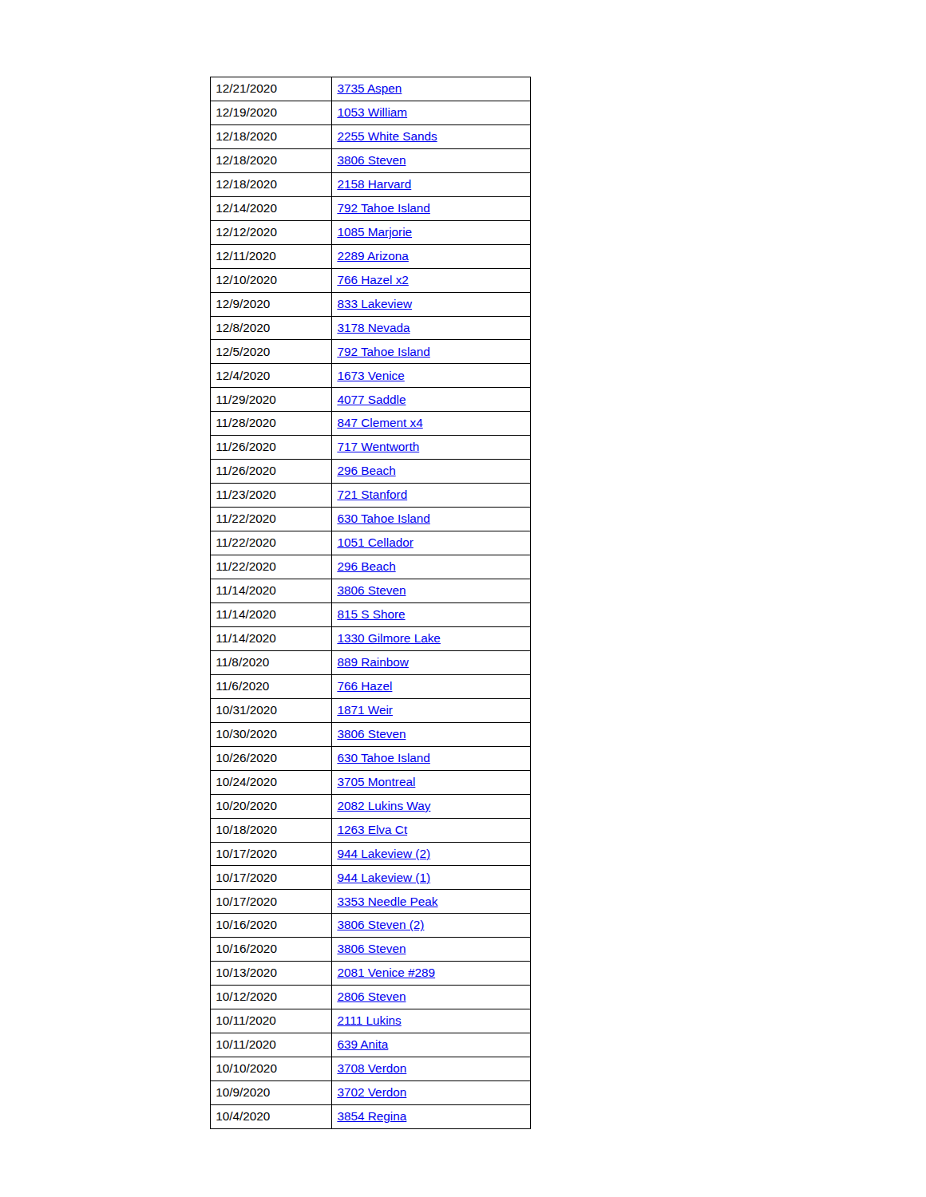| 12/21/2020 | 3735 Aspen |
| 12/19/2020 | 1053 William |
| 12/18/2020 | 2255 White Sands |
| 12/18/2020 | 3806 Steven |
| 12/18/2020 | 2158 Harvard |
| 12/14/2020 | 792 Tahoe Island |
| 12/12/2020 | 1085 Marjorie |
| 12/11/2020 | 2289 Arizona |
| 12/10/2020 | 766 Hazel x2 |
| 12/9/2020 | 833 Lakeview |
| 12/8/2020 | 3178 Nevada |
| 12/5/2020 | 792 Tahoe Island |
| 12/4/2020 | 1673 Venice |
| 11/29/2020 | 4077 Saddle |
| 11/28/2020 | 847 Clement x4 |
| 11/26/2020 | 717 Wentworth |
| 11/26/2020 | 296 Beach |
| 11/23/2020 | 721 Stanford |
| 11/22/2020 | 630 Tahoe Island |
| 11/22/2020 | 1051 Cellador |
| 11/22/2020 | 296 Beach |
| 11/14/2020 | 3806 Steven |
| 11/14/2020 | 815 S Shore |
| 11/14/2020 | 1330 Gilmore Lake |
| 11/8/2020 | 889 Rainbow |
| 11/6/2020 | 766 Hazel |
| 10/31/2020 | 1871 Weir |
| 10/30/2020 | 3806 Steven |
| 10/26/2020 | 630 Tahoe Island |
| 10/24/2020 | 3705 Montreal |
| 10/20/2020 | 2082 Lukins Way |
| 10/18/2020 | 1263 Elva Ct |
| 10/17/2020 | 944 Lakeview (2) |
| 10/17/2020 | 944 Lakeview (1) |
| 10/17/2020 | 3353 Needle Peak |
| 10/16/2020 | 3806 Steven (2) |
| 10/16/2020 | 3806 Steven |
| 10/13/2020 | 2081 Venice #289 |
| 10/12/2020 | 2806 Steven |
| 10/11/2020 | 2111 Lukins |
| 10/11/2020 | 639 Anita |
| 10/10/2020 | 3708 Verdon |
| 10/9/2020 | 3702 Verdon |
| 10/4/2020 | 3854 Regina |